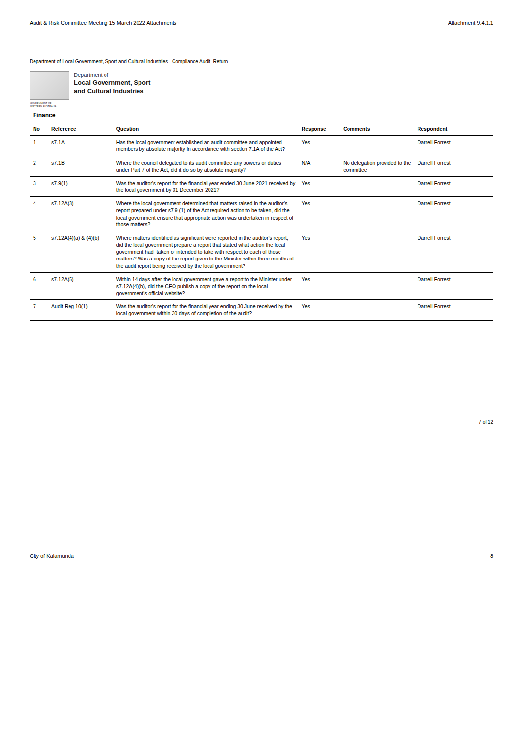Audit & Risk Committee Meeting 15 March 2022 Attachments
Attachment 9.4.1.1
Department of Local Government, Sport and Cultural Industries - Compliance Audit Return
Department of
Local Government, Sport
and Cultural Industries
Finance
| No | Reference | Question | Response | Comments | Respondent |
| --- | --- | --- | --- | --- | --- |
| 1 | s7.1A | Has the local government established an audit committee and appointed members by absolute majority in accordance with section 7.1A of the Act? | Yes | | Darrell Forrest |
| 2 | s7.1B | Where the council delegated to its audit committee any powers or duties under Part 7 of the Act, did it do so by absolute majority? | N/A | No delegation provided to the committee | Darrell Forrest |
| 3 | s7.9(1) | Was the auditor's report for the financial year ended 30 June 2021 received by the local government by 31 December 2021? | Yes | | Darrell Forrest |
| 4 | s7.12A(3) | Where the local government determined that matters raised in the auditor's report prepared under s7.9 (1) of the Act required action to be taken, did the local government ensure that appropriate action was undertaken in respect of those matters? | Yes | | Darrell Forrest |
| 5 | s7.12A(4)(a) & (4)(b) | Where matters identified as significant were reported in the auditor's report, did the local government prepare a report that stated what action the local government had taken or intended to take with respect to each of those matters? Was a copy of the report given to the Minister within three months of the audit report being received by the local government? | Yes | | Darrell Forrest |
| 6 | s7.12A(5) | Within 14 days after the local government gave a report to the Minister under s7.12A(4)(b), did the CEO publish a copy of the report on the local government's official website? | Yes | | Darrell Forrest |
| 7 | Audit Reg 10(1) | Was the auditor's report for the financial year ending 30 June received by the local government within 30 days of completion of the audit? | Yes | | Darrell Forrest |
7 of 12
City of Kalamunda
8